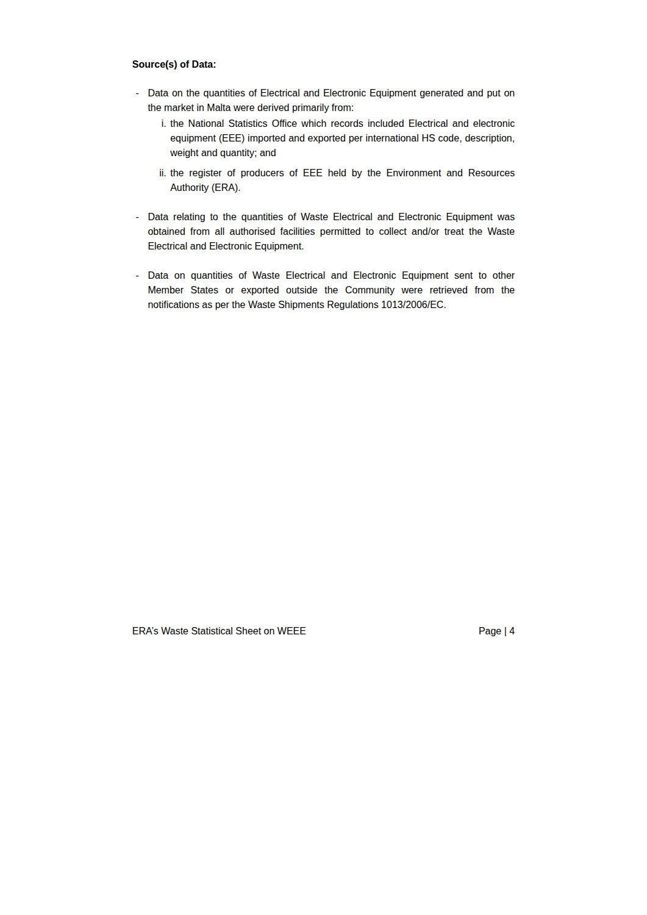Source(s) of Data:
Data on the quantities of Electrical and Electronic Equipment generated and put on the market in Malta were derived primarily from:
the National Statistics Office which records included Electrical and electronic equipment (EEE) imported and exported per international HS code, description, weight and quantity; and
the register of producers of EEE held by the Environment and Resources Authority (ERA).
Data relating to the quantities of Waste Electrical and Electronic Equipment was obtained from all authorised facilities permitted to collect and/or treat the Waste Electrical and Electronic Equipment.
Data on quantities of Waste Electrical and Electronic Equipment sent to other Member States or exported outside the Community were retrieved from the notifications as per the Waste Shipments Regulations 1013/2006/EC.
ERA’s Waste Statistical Sheet on WEEE Page | 4